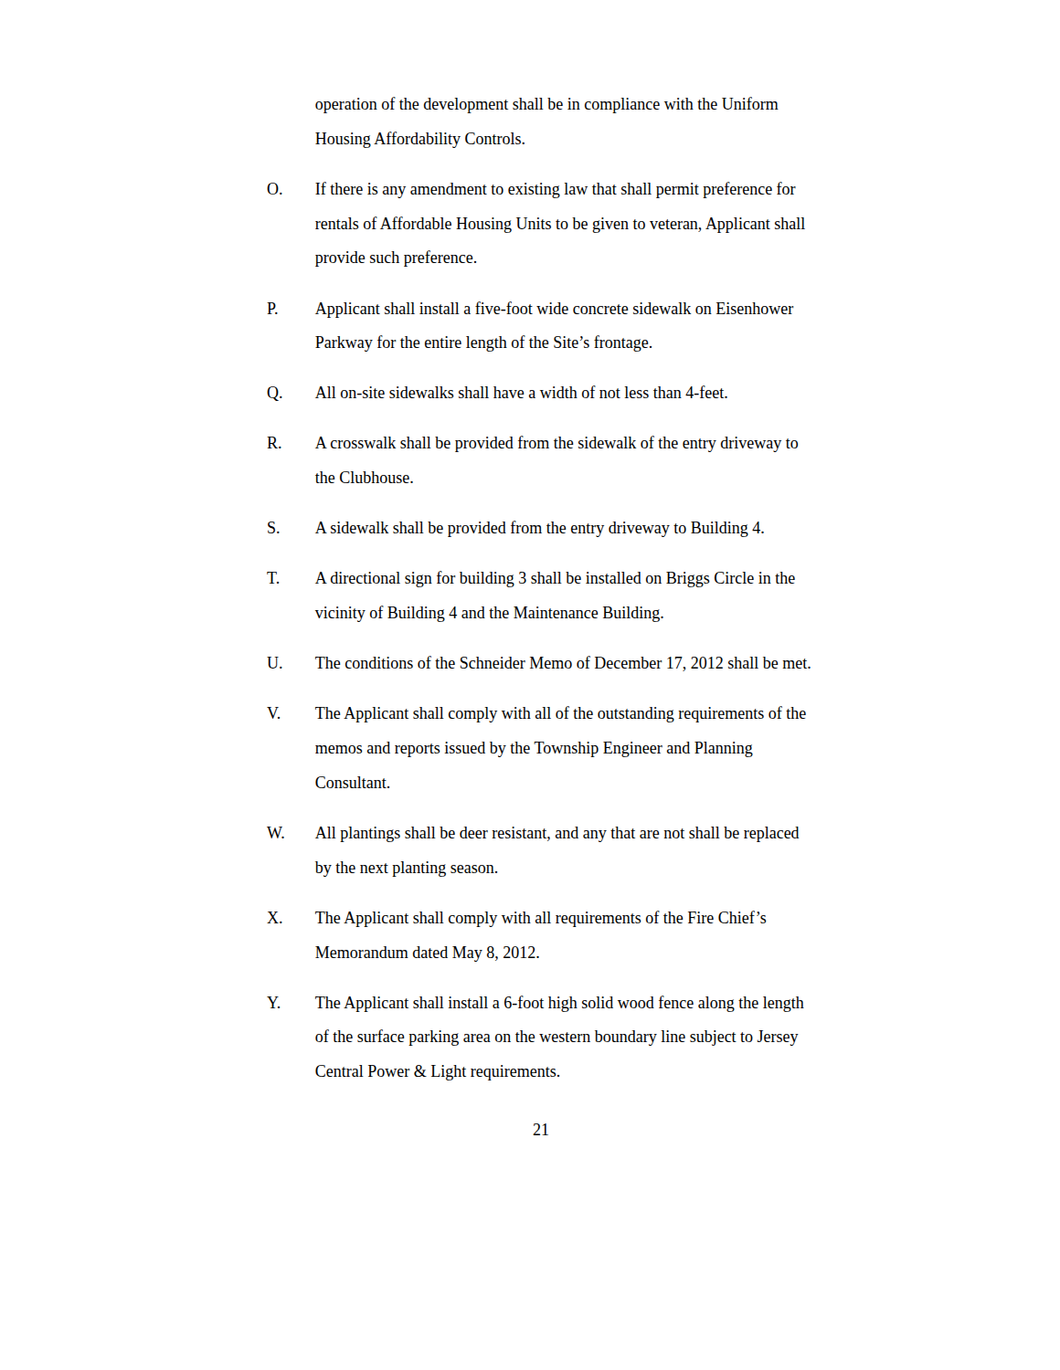operation of the development shall be in compliance with the Uniform Housing Affordability Controls.
O. If there is any amendment to existing law that shall permit preference for rentals of Affordable Housing Units to be given to veteran, Applicant shall provide such preference.
P. Applicant shall install a five-foot wide concrete sidewalk on Eisenhower Parkway for the entire length of the Site’s frontage.
Q. All on-site sidewalks shall have a width of not less than 4-feet.
R. A crosswalk shall be provided from the sidewalk of the entry driveway to the Clubhouse.
S. A sidewalk shall be provided from the entry driveway to Building 4.
T. A directional sign for building 3 shall be installed on Briggs Circle in the vicinity of Building 4 and the Maintenance Building.
U. The conditions of the Schneider Memo of December 17, 2012 shall be met.
V. The Applicant shall comply with all of the outstanding requirements of the memos and reports issued by the Township Engineer and Planning Consultant.
W. All plantings shall be deer resistant, and any that are not shall be replaced by the next planting season.
X. The Applicant shall comply with all requirements of the Fire Chief’s Memorandum dated May 8, 2012.
Y. The Applicant shall install a 6-foot high solid wood fence along the length of the surface parking area on the western boundary line subject to Jersey Central Power & Light requirements.
21